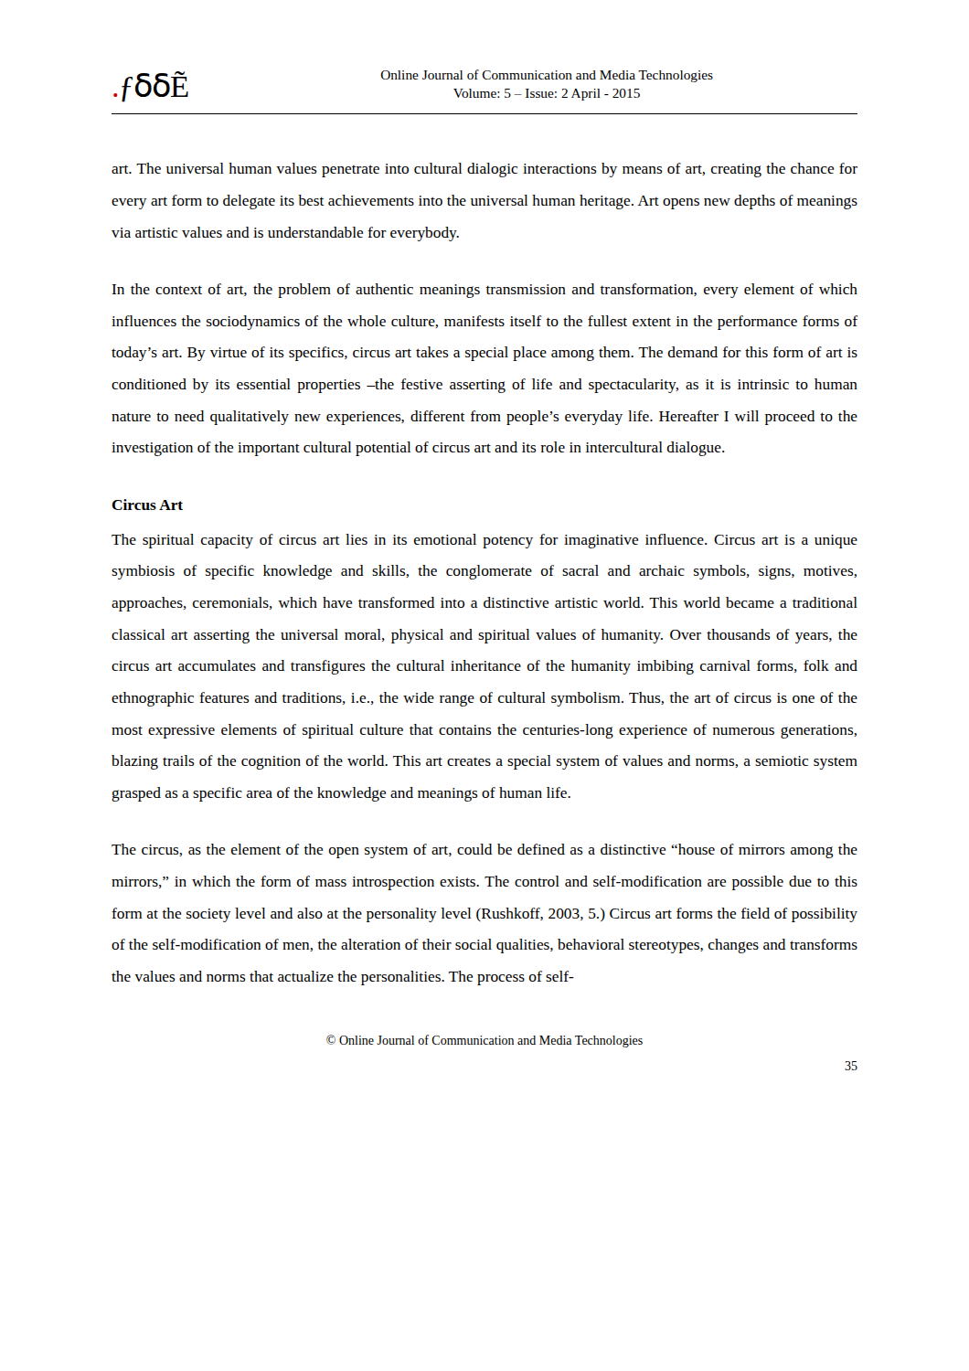. ƒẟẟẼ
Online Journal of Communication and Media Technologies
Volume: 5 – Issue: 2 April - 2015
art. The universal human values penetrate into cultural dialogic interactions by means of art, creating the chance for every art form to delegate its best achievements into the universal human heritage. Art opens new depths of meanings via artistic values and is understandable for everybody.
In the context of art, the problem of authentic meanings transmission and transformation, every element of which influences the sociodynamics of the whole culture, manifests itself to the fullest extent in the performance forms of today’s art. By virtue of its specifics, circus art takes a special place among them. The demand for this form of art is conditioned by its essential properties –the festive asserting of life and spectacularity, as it is intrinsic to human nature to need qualitatively new experiences, different from people’s everyday life. Hereafter I will proceed to the investigation of the important cultural potential of circus art and its role in intercultural dialogue.
Circus Art
The spiritual capacity of circus art lies in its emotional potency for imaginative influence. Circus art is a unique symbiosis of specific knowledge and skills, the conglomerate of sacral and archaic symbols, signs, motives, approaches, ceremonials, which have transformed into a distinctive artistic world. This world became a traditional classical art asserting the universal moral, physical and spiritual values of humanity. Over thousands of years, the circus art accumulates and transfigures the cultural inheritance of the humanity imbibing carnival forms, folk and ethnographic features and traditions, i.e., the wide range of cultural symbolism. Thus, the art of circus is one of the most expressive elements of spiritual culture that contains the centuries-long experience of numerous generations, blazing trails of the cognition of the world. This art creates a special system of values and norms, a semiotic system grasped as a specific area of the knowledge and meanings of human life.
The circus, as the element of the open system of art, could be defined as a distinctive “house of mirrors among the mirrors,” in which the form of mass introspection exists. The control and self-modification are possible due to this form at the society level and also at the personality level (Rushkoff, 2003, 5.) Circus art forms the field of possibility of the self-modification of men, the alteration of their social qualities, behavioral stereotypes, changes and transforms the values and norms that actualize the personalities. The process of self-
© Online Journal of Communication and Media Technologies
35